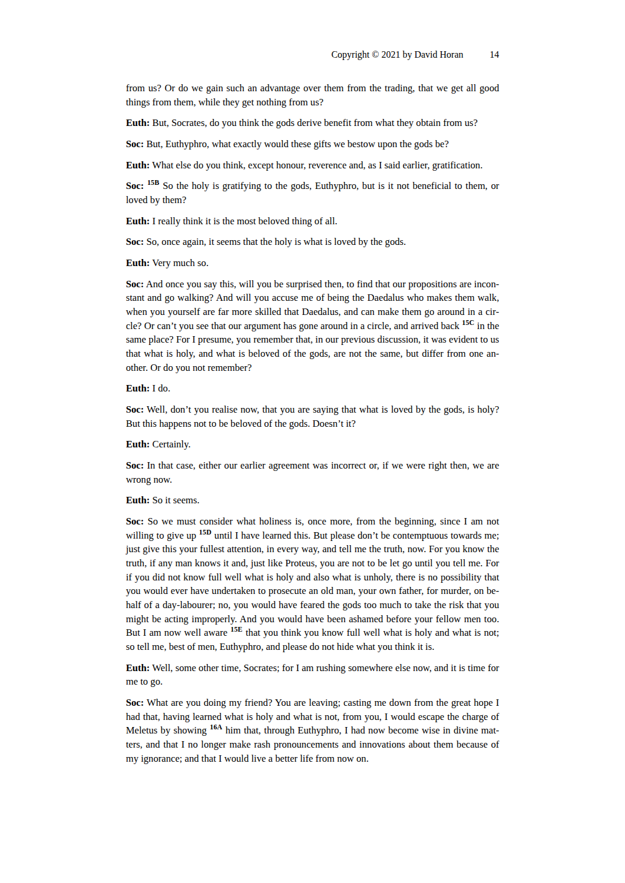Copyright © 2021 by David Horan 14
from us? Or do we gain such an advantage over them from the trading, that we get all good things from them, while they get nothing from us?
Euth: But, Socrates, do you think the gods derive benefit from what they obtain from us?
Soc: But, Euthyphro, what exactly would these gifts we bestow upon the gods be?
Euth: What else do you think, except honour, reverence and, as I said earlier, gratification.
Soc: 15B So the holy is gratifying to the gods, Euthyphro, but is it not beneficial to them, or loved by them?
Euth: I really think it is the most beloved thing of all.
Soc: So, once again, it seems that the holy is what is loved by the gods.
Euth: Very much so.
Soc: And once you say this, will you be surprised then, to find that our propositions are inconstant and go walking? And will you accuse me of being the Daedalus who makes them walk, when you yourself are far more skilled that Daedalus, and can make them go around in a circle? Or can’t you see that our argument has gone around in a circle, and arrived back 15C in the same place? For I presume, you remember that, in our previous discussion, it was evident to us that what is holy, and what is beloved of the gods, are not the same, but differ from one another. Or do you not remember?
Euth: I do.
Soc: Well, don’t you realise now, that you are saying that what is loved by the gods, is holy? But this happens not to be beloved of the gods. Doesn’t it?
Euth: Certainly.
Soc: In that case, either our earlier agreement was incorrect or, if we were right then, we are wrong now.
Euth: So it seems.
Soc: So we must consider what holiness is, once more, from the beginning, since I am not willing to give up 15D until I have learned this. But please don’t be contemptuous towards me; just give this your fullest attention, in every way, and tell me the truth, now. For you know the truth, if any man knows it and, just like Proteus, you are not to be let go until you tell me. For if you did not know full well what is holy and also what is unholy, there is no possibility that you would ever have undertaken to prosecute an old man, your own father, for murder, on behalf of a day-labourer; no, you would have feared the gods too much to take the risk that you might be acting improperly. And you would have been ashamed before your fellow men too. But I am now well aware 15E that you think you know full well what is holy and what is not; so tell me, best of men, Euthyphro, and please do not hide what you think it is.
Euth: Well, some other time, Socrates; for I am rushing somewhere else now, and it is time for me to go.
Soc: What are you doing my friend? You are leaving; casting me down from the great hope I had that, having learned what is holy and what is not, from you, I would escape the charge of Meletus by showing 16A him that, through Euthyphro, I had now become wise in divine matters, and that I no longer make rash pronouncements and innovations about them because of my ignorance; and that I would live a better life from now on.